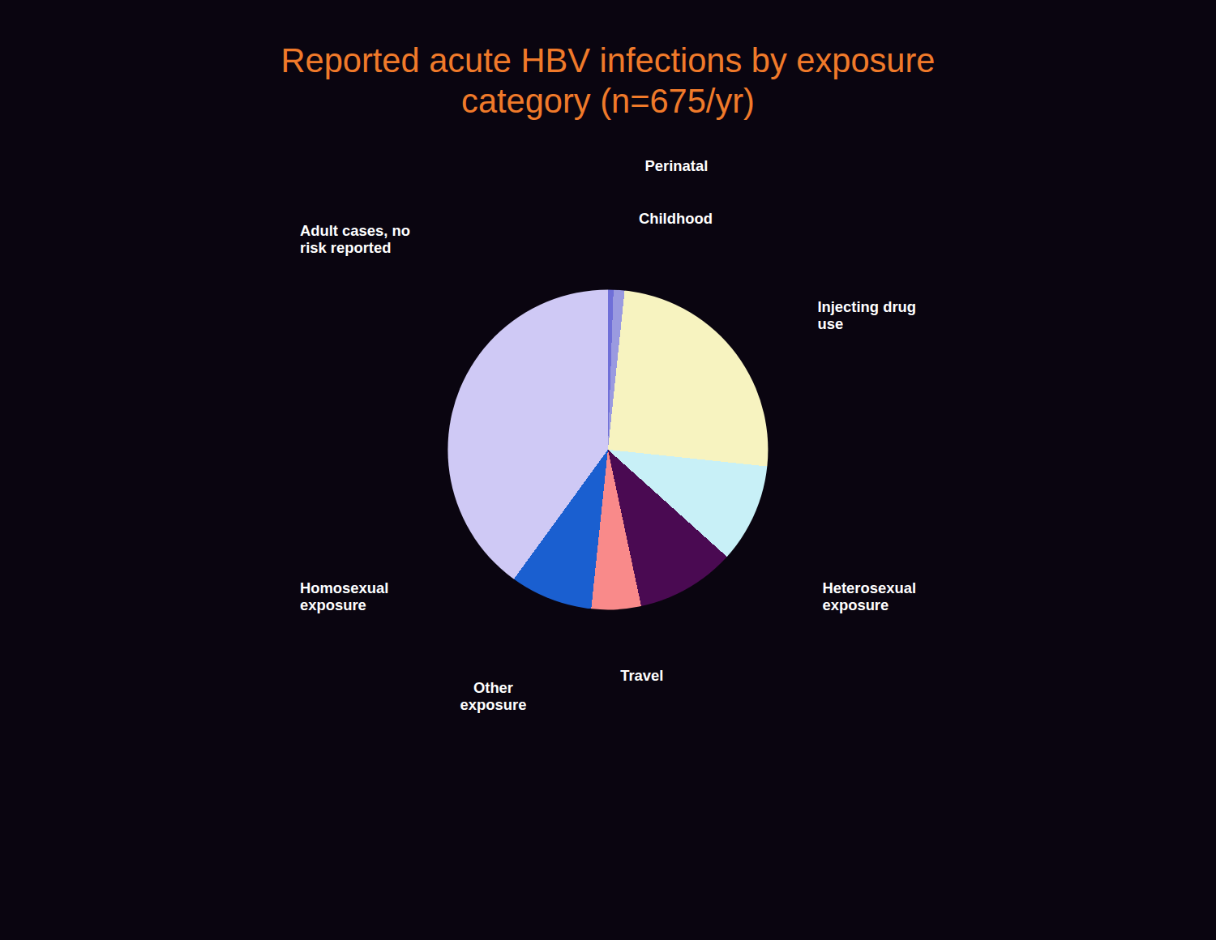Reported acute HBV infections by exposure category (n=675/yr)
Perinatal
Childhood
Injecting drug
use
Heterosexual
exposure
Travel
Other
exposure
Homosexual
exposure
Adult cases, no
risk reported